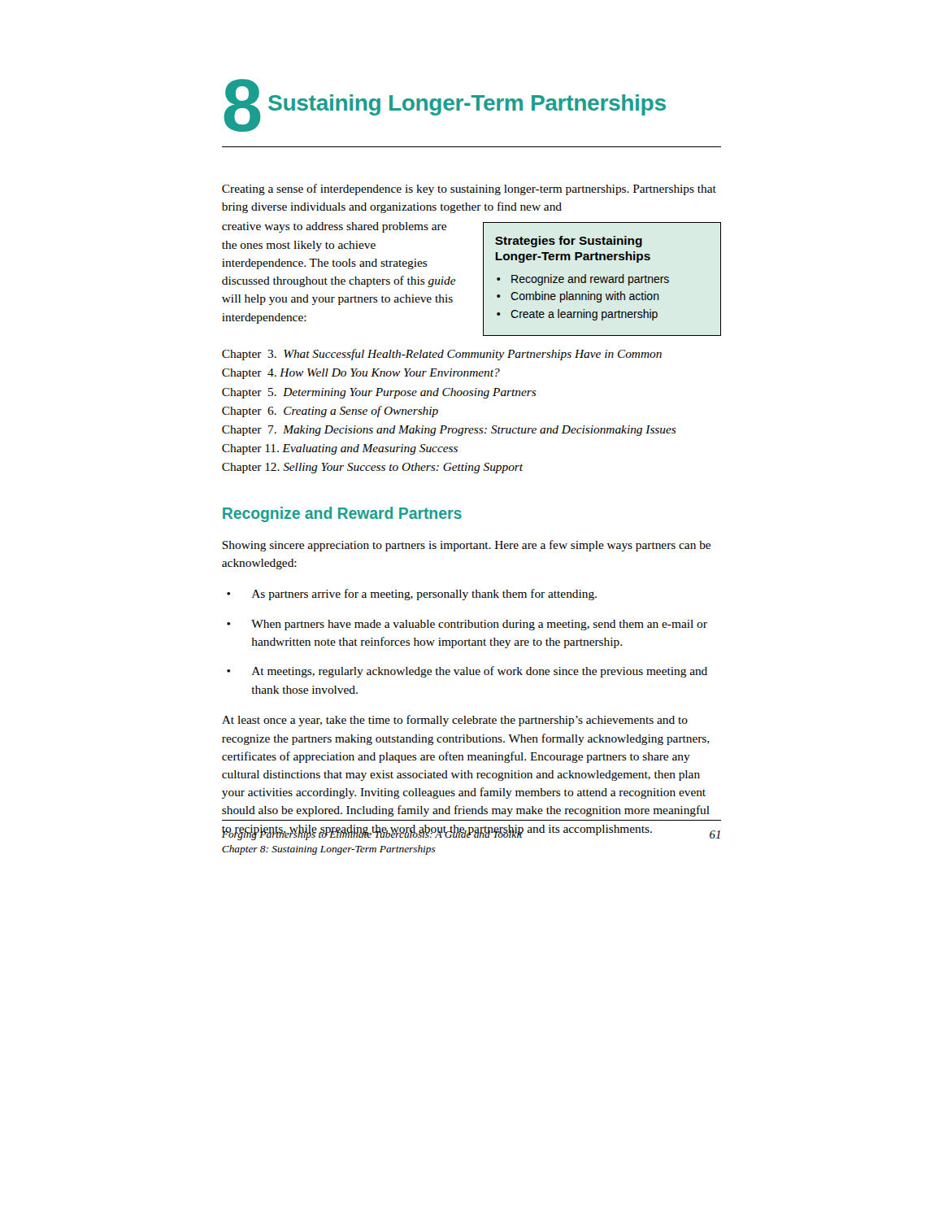8 Sustaining Longer-Term Partnerships
Creating a sense of interdependence is key to sustaining longer-term partnerships. Partnerships that bring diverse individuals and organizations together to find new and
Strategies for Sustaining
Longer-Term Partnerships
Recognize and reward partners
Combine planning with action
Create a learning partnership
creative ways to address shared problems are the ones most likely to achieve interdependence. The tools and strategies discussed throughout the chapters of this guide will help you and your partners to achieve this interdependence:
Chapter 3. What Successful Health-Related Community Partnerships Have in Common
Chapter 4. How Well Do You Know Your Environment?
Chapter 5. Determining Your Purpose and Choosing Partners
Chapter 6. Creating a Sense of Ownership
Chapter 7. Making Decisions and Making Progress: Structure and Decisionmaking Issues
Chapter 11. Evaluating and Measuring Success
Chapter 12. Selling Your Success to Others: Getting Support
Recognize and Reward Partners
Showing sincere appreciation to partners is important. Here are a few simple ways partners can be acknowledged:
As partners arrive for a meeting, personally thank them for attending.
When partners have made a valuable contribution during a meeting, send them an e-mail or handwritten note that reinforces how important they are to the partnership.
At meetings, regularly acknowledge the value of work done since the previous meeting and thank those involved.
At least once a year, take the time to formally celebrate the partnership’s achievements and to recognize the partners making outstanding contributions. When formally acknowledging partners, certificates of appreciation and plaques are often meaningful. Encourage partners to share any cultural distinctions that may exist associated with recognition and acknowledgement, then plan your activities accordingly. Inviting colleagues and family members to attend a recognition event should also be explored. Including family and friends may make the recognition more meaningful to recipients, while spreading the word about the partnership and its accomplishments.
Forging Partnerships to Eliminate Tuberculosis: A Guide and Toolkit
Chapter 8: Sustaining Longer-Term Partnerships
61